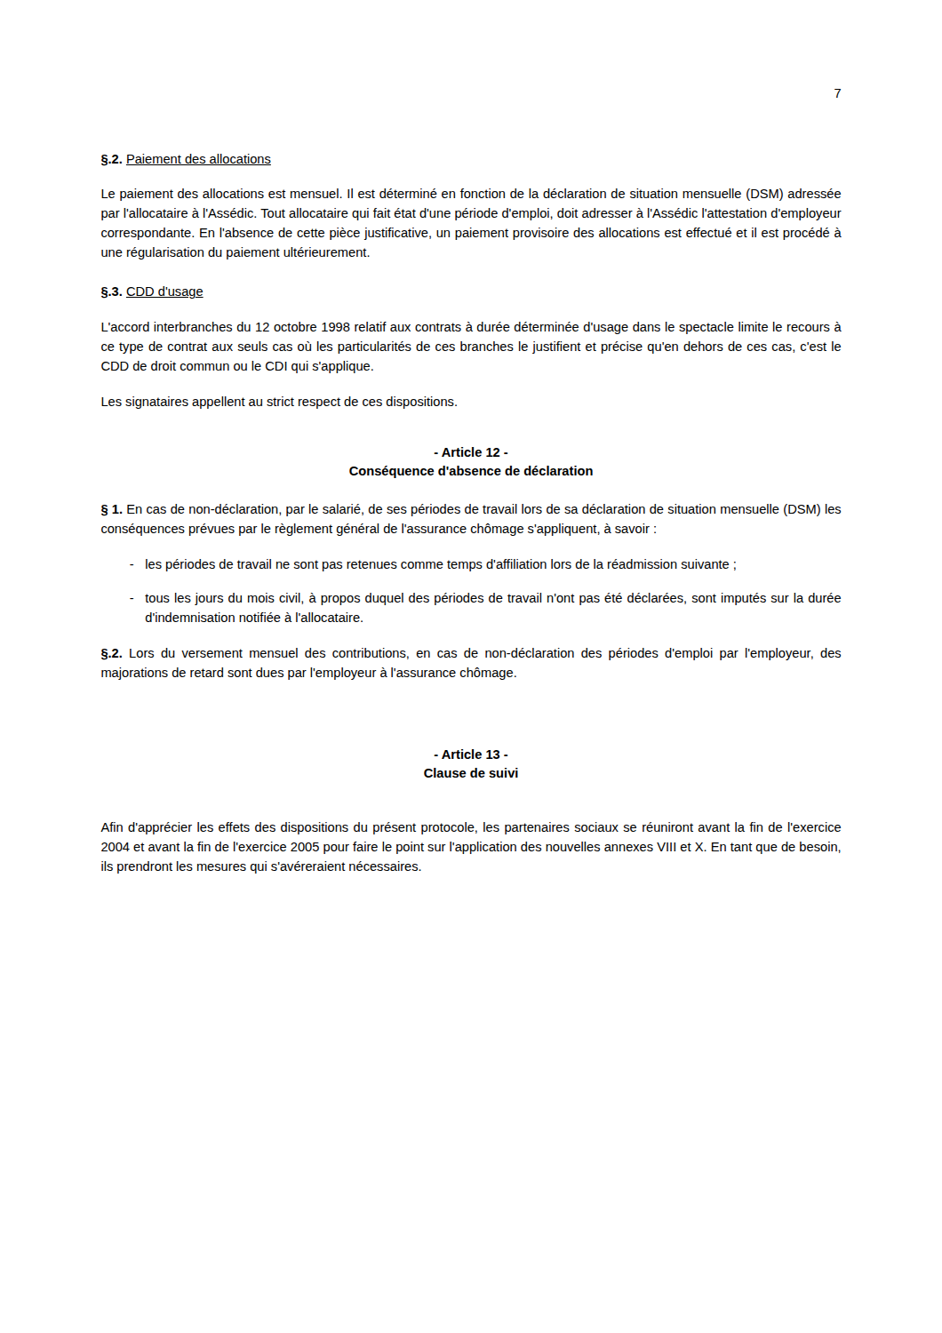7
§.2. Paiement des allocations
Le paiement des allocations est mensuel. Il est déterminé en fonction de la déclaration de situation mensuelle (DSM) adressée par l'allocataire à l'Assédic. Tout allocataire qui fait état d'une période d'emploi, doit adresser à l'Assédic l'attestation d'employeur correspondante. En l'absence de cette pièce justificative, un paiement provisoire des allocations est effectué et il est procédé à une régularisation du paiement ultérieurement.
§.3. CDD d'usage
L'accord interbranches du 12 octobre 1998 relatif aux contrats à durée déterminée d'usage dans le spectacle limite le recours à ce type de contrat aux seuls cas où les particularités de ces branches le justifient et précise qu'en dehors de ces cas, c'est le CDD de droit commun ou le CDI qui s'applique.
Les signataires appellent au strict respect de ces dispositions.
- Article 12 -
Conséquence d'absence de déclaration
§ 1. En cas de non-déclaration, par le salarié, de ses périodes de travail lors de sa déclaration de situation mensuelle (DSM) les conséquences prévues par le règlement général de l'assurance chômage s'appliquent, à savoir :
les périodes de travail ne sont pas retenues comme temps d'affiliation lors de la réadmission suivante ;
tous les jours du mois civil, à propos duquel des périodes de travail n'ont pas été déclarées, sont imputés sur la durée d'indemnisation notifiée à l'allocataire.
§.2. Lors du versement mensuel des contributions, en cas de non-déclaration des périodes d'emploi par l'employeur, des majorations de retard sont dues par l'employeur à l'assurance chômage.
- Article 13 -
Clause de suivi
Afin d'apprécier les effets des dispositions du présent protocole, les partenaires sociaux se réuniront avant la fin de l'exercice 2004 et avant la fin de l'exercice 2005 pour faire le point sur l'application des nouvelles annexes VIII et X. En tant que de besoin, ils prendront les mesures qui s'avéreraient nécessaires.